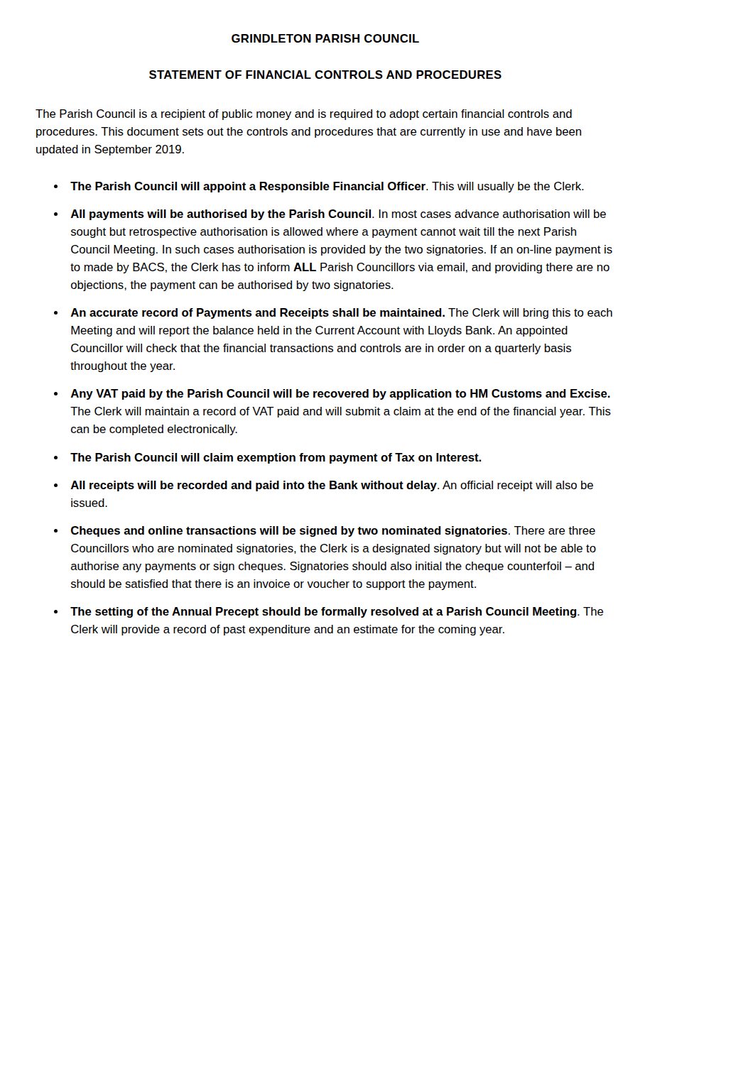GRINDLETON PARISH COUNCIL
STATEMENT OF FINANCIAL CONTROLS AND PROCEDURES
The Parish Council is a recipient of public money and is required to adopt certain financial controls and procedures. This document sets out the controls and procedures that are currently in use and have been updated in September 2019.
The Parish Council will appoint a Responsible Financial Officer. This will usually be the Clerk.
All payments will be authorised by the Parish Council. In most cases advance authorisation will be sought but retrospective authorisation is allowed where a payment cannot wait till the next Parish Council Meeting. In such cases authorisation is provided by the two signatories. If an on-line payment is to made by BACS, the Clerk has to inform ALL Parish Councillors via email, and providing there are no objections, the payment can be authorised by two signatories.
An accurate record of Payments and Receipts shall be maintained. The Clerk will bring this to each Meeting and will report the balance held in the Current Account with Lloyds Bank. An appointed Councillor will check that the financial transactions and controls are in order on a quarterly basis throughout the year.
Any VAT paid by the Parish Council will be recovered by application to HM Customs and Excise. The Clerk will maintain a record of VAT paid and will submit a claim at the end of the financial year. This can be completed electronically.
The Parish Council will claim exemption from payment of Tax on Interest.
All receipts will be recorded and paid into the Bank without delay. An official receipt will also be issued.
Cheques and online transactions will be signed by two nominated signatories. There are three Councillors who are nominated signatories, the Clerk is a designated signatory but will not be able to authorise any payments or sign cheques. Signatories should also initial the cheque counterfoil – and should be satisfied that there is an invoice or voucher to support the payment.
The setting of the Annual Precept should be formally resolved at a Parish Council Meeting. The Clerk will provide a record of past expenditure and an estimate for the coming year.